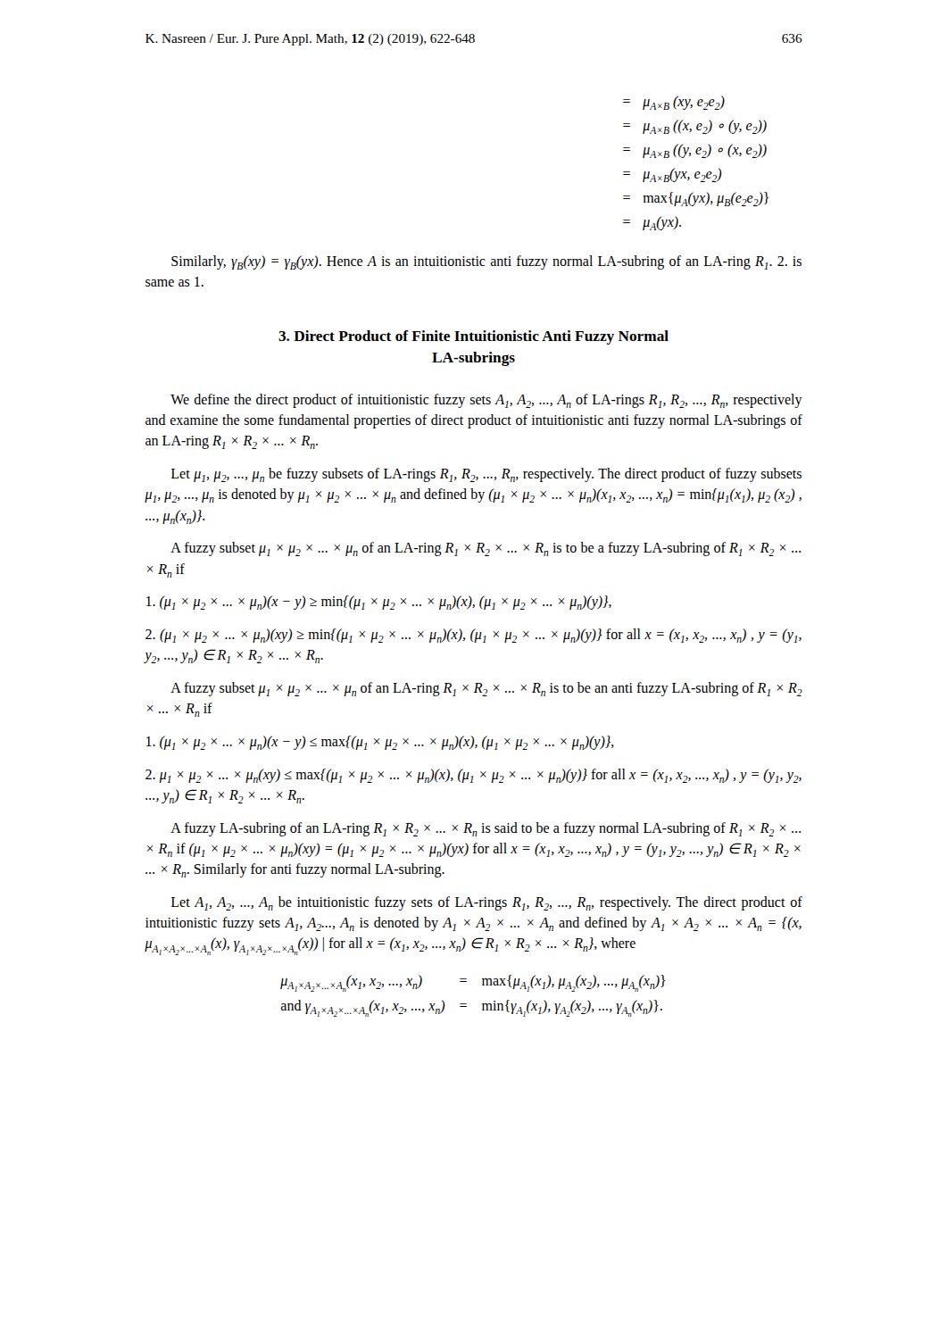K. Nasreen / Eur. J. Pure Appl. Math, 12 (2) (2019), 622-648 636
| = | μ A×B (xy, e 2 e 2 ) |
| = | μ A×B ((x, e 2 ) ∘ (y, e 2 )) |
| = | μ A×B ((y, e 2 ) ∘ (x, e 2 )) |
| = | μ A×B (yx, e 2 e 2 ) |
| = | max { μ A (yx), μ B (e 2 e 2 ) } |
| = | μ A (yx) . |
Similarly, γB(xy) = γB(yx). Hence A is an intuitionistic anti fuzzy normal LA-subring of an LA-ring R1. 2. is same as 1.
3. Direct Product of Finite Intuitionistic Anti Fuzzy Normal
LA-subrings
We define the direct product of intuitionistic fuzzy sets A1, A2, ..., An of LA-rings R1, R2, ..., Rn, respectively and examine the some fundamental properties of direct product of intuitionistic anti fuzzy normal LA-subrings of an LA-ring R1 × R2 × ... × Rn.
Let μ1, μ2, ..., μn be fuzzy subsets of LA-rings R1, R2, ..., Rn, respectively. The direct product of fuzzy subsets μ1, μ2, ..., μn is denoted by μ1 × μ2 × ... × μn and defined by (μ1 × μ2 × ... × μn)(x1, x2, ..., xn) = min{μ1(x1), μ2 (x2) , ..., μn(xn)}.
A fuzzy subset μ1 × μ2 × ... × μn of an LA-ring R1 × R2 × ... × Rn is to be a fuzzy LA-subring of R1 × R2 × ... × Rn if
1. (μ1 × μ2 × ... × μn)(x − y) ≥ min{(μ1 × μ2 × ... × μn)(x), (μ1 × μ2 × ... × μn)(y)},
2. (μ1 × μ2 × ... × μn)(xy) ≥ min{(μ1 × μ2 × ... × μn)(x), (μ1 × μ2 × ... × μn)(y)} for all x = (x1, x2, ..., xn) , y = (y1, y2, ..., yn) ∈ R1 × R2 × ... × Rn.
A fuzzy subset μ1 × μ2 × ... × μn of an LA-ring R1 × R2 × ... × Rn is to be an anti fuzzy LA-subring of R1 × R2 × ... × Rn if
1. (μ1 × μ2 × ... × μn)(x − y) ≤ max{(μ1 × μ2 × ... × μn)(x), (μ1 × μ2 × ... × μn)(y)},
2. μ1 × μ2 × ... × μn(xy) ≤ max{(μ1 × μ2 × ... × μn)(x), (μ1 × μ2 × ... × μn)(y)} for all x = (x1, x2, ..., xn) , y = (y1, y2, ..., yn) ∈ R1 × R2 × ... × Rn.
A fuzzy LA-subring of an LA-ring R1 × R2 × ... × Rn is said to be a fuzzy normal LA-subring of R1 × R2 × ... × Rn if (μ1 × μ2 × ... × μn)(xy) = (μ1 × μ2 × ... × μn)(yx) for all x = (x1, x2, ..., xn) , y = (y1, y2, ..., yn) ∈ R1 × R2 × ... × Rn. Similarly for anti fuzzy normal LA-subring.
Let A1, A2, ..., An be intuitionistic fuzzy sets of LA-rings R1, R2, ..., Rn, respectively. The direct product of intuitionistic fuzzy sets A1, A2..., An is denoted by A1 × A2 × ... × An and defined by A1 × A2 × ... × An = {(x, μA1×A2×...×An(x), γA1×A2×...×An(x)) | for all x = (x1, x2, ..., xn) ∈ R1 × R2 × ... × Rn}, where
| μ A 1 ×A 2 ×...×A n (x 1 , x 2 , ..., x n ) | = | max { μ A 1 (x 1 ), μ A 2 (x 2 ), ..., μ A n (x n ) } |
| and γ A 1 ×A 2 ×...×A n (x 1 , x 2 , ..., x n ) | = | min { γ A 1 (x 1 ), γ A 2 (x 2 ), ..., γ A n (x n ) }. |